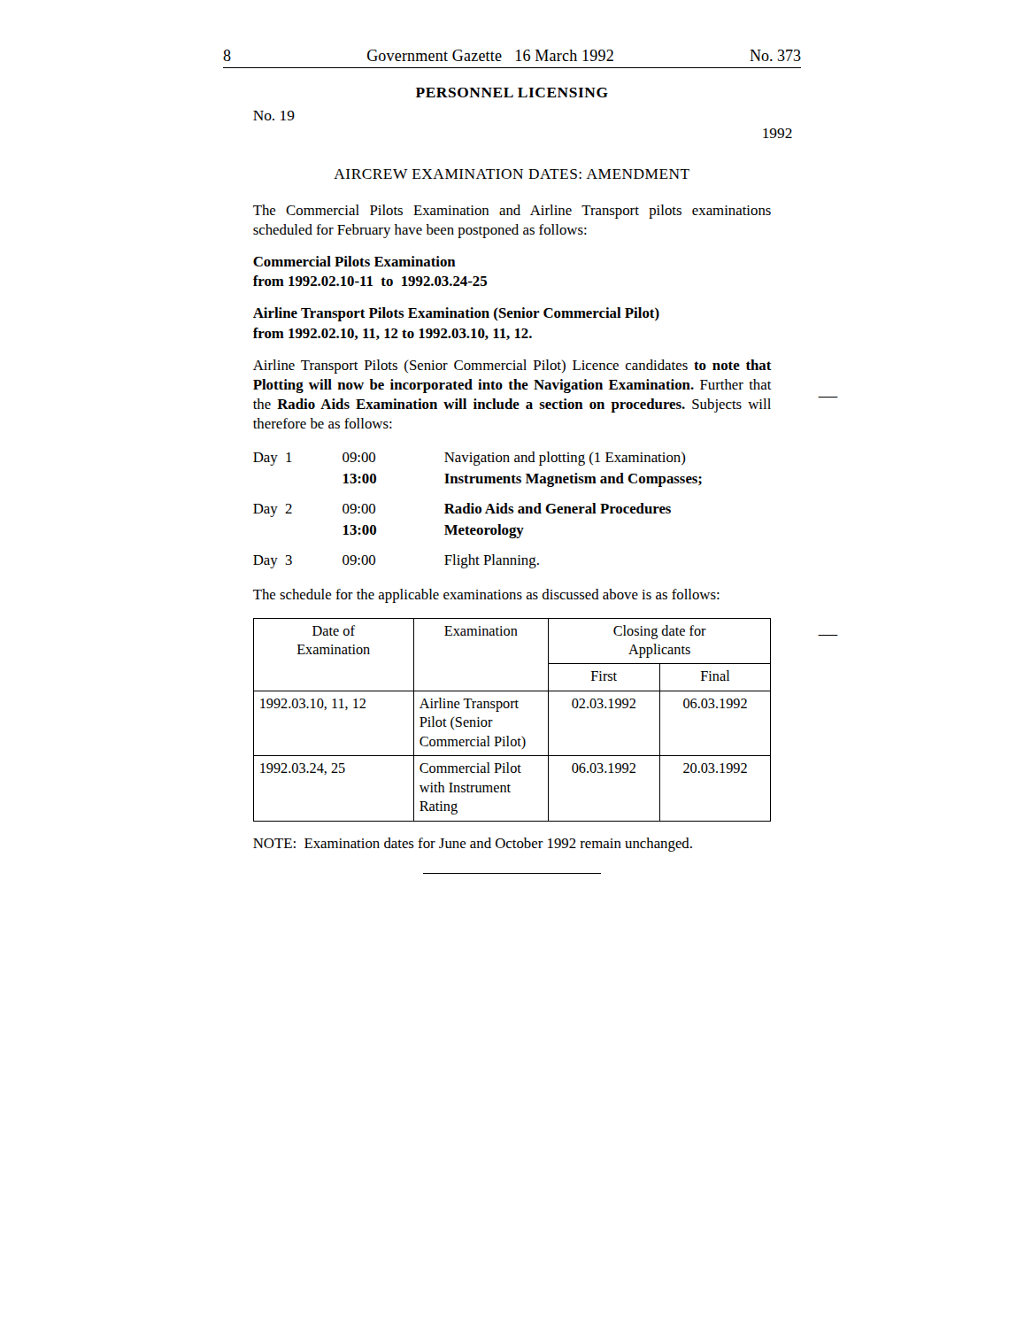8
Government Gazette 16 March 1992
No. 373
PERSONNEL LICENSING
No. 19
1992
AIRCREW EXAMINATION DATES: AMENDMENT
The Commercial Pilots Examination and Airline Transport pilots examinations scheduled for February have been postponed as follows:
Commercial Pilots Examination from 1992.02.10-11 to 1992.03.24-25
Airline Transport Pilots Examination (Senior Commercial Pilot) from 1992.02.10, 11, 12 to 1992.03.10, 11, 12.
Airline Transport Pilots (Senior Commercial Pilot) Licence candidates to note that Plotting will now be incorporated into the Navigation Examination. Further that the Radio Aids Examination will include a section on procedures. Subjects will therefore be as follows:
| Day 1 | 09:00 | Navigation and plotting (1 Examination) |
| | 13:00 | Instruments Magnetism and Compasses; |
| Day 2 | 09:00 | Radio Aids and General Procedures |
| | 13:00 | Meteorology |
| Day 3 | 09:00 | Flight Planning. |
The schedule for the applicable examinations as discussed above is as follows:
| Date of Examination | Examination | Closing date for Applicants |
| --- | --- | --- |
| First | Final |
| 1992.03.10, 11, 12 | Airline Transport Pilot (Senior Commercial Pilot) | 02.03.1992 | 06.03.1992 |
| 1992.03.24, 25 | Commercial Pilot with Instrument Rating | 06.03.1992 | 20.03.1992 |
NOTE: Examination dates for June and October 1992 remain unchanged.
—
—